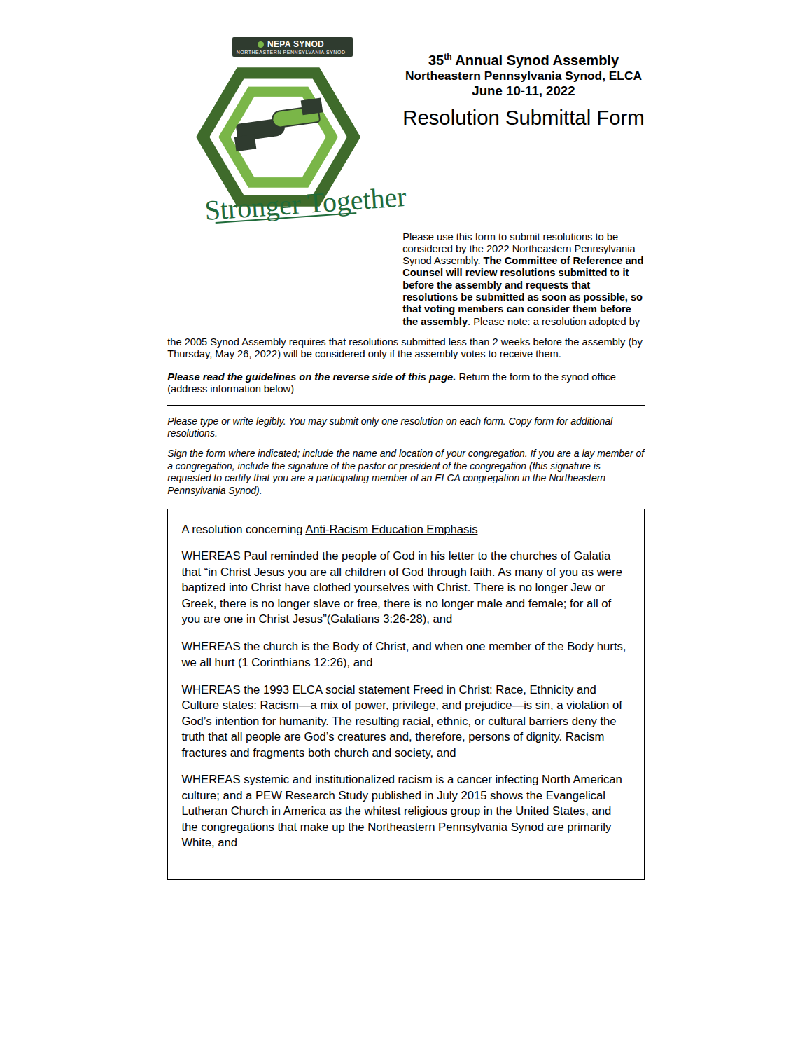NEPA SYNODNORTHEASTERN PENNSYLVANIA SYNOD
Stronger Together
35th Annual Synod Assembly
Northeastern Pennsylvania Synod, ELCA
June 10-11, 2022
Resolution Submittal Form
Please use this form to submit resolutions to be considered by the 2022 Northeastern Pennsylvania Synod Assembly. The Committee of Reference and Counsel will review resolutions submitted to it before the assembly and requests that resolutions be submitted as soon as possible, so that voting members can consider them before the assembly. Please note: a resolution adopted by
the 2005 Synod Assembly requires that resolutions submitted less than 2 weeks before the assembly (by Thursday, May 26, 2022) will be considered only if the assembly votes to receive them.
Please read the guidelines on the reverse side of this page. Return the form to the synod office (address information below)
Please type or write legibly. You may submit only one resolution on each form. Copy form for additional resolutions.
Sign the form where indicated; include the name and location of your congregation. If you are a lay member of a congregation, include the signature of the pastor or president of the congregation (this signature is requested to certify that you are a participating member of an ELCA congregation in the Northeastern Pennsylvania Synod).
A resolution concerning Anti-Racism Education Emphasis
WHEREAS Paul reminded the people of God in his letter to the churches of Galatia that “in Christ Jesus you are all children of God through faith. As many of you as were baptized into Christ have clothed yourselves with Christ. There is no longer Jew or Greek, there is no longer slave or free, there is no longer male and female; for all of you are one in Christ Jesus”(Galatians 3:26-28), and
WHEREAS the church is the Body of Christ, and when one member of the Body hurts, we all hurt (1 Corinthians 12:26), and
WHEREAS the 1993 ELCA social statement Freed in Christ: Race, Ethnicity and Culture states: Racism—a mix of power, privilege, and prejudice—is sin, a violation of God’s intention for humanity. The resulting racial, ethnic, or cultural barriers deny the truth that all people are God’s creatures and, therefore, persons of dignity. Racism fractures and fragments both church and society, and
WHEREAS systemic and institutionalized racism is a cancer infecting North American culture; and a PEW Research Study published in July 2015 shows the Evangelical Lutheran Church in America as the whitest religious group in the United States, and the congregations that make up the Northeastern Pennsylvania Synod are primarily White, and